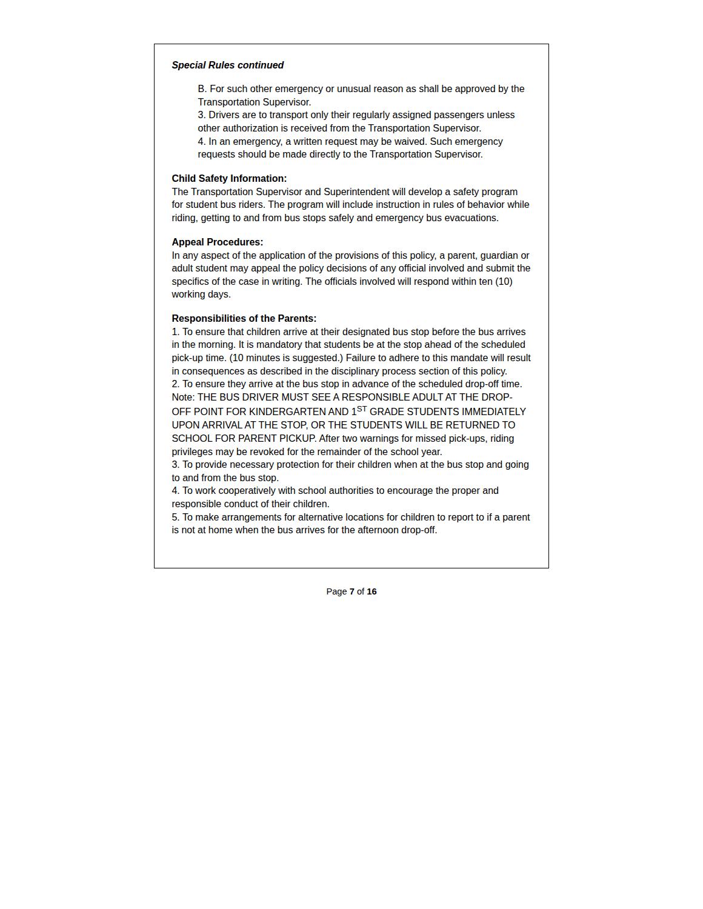Special Rules continued
B. For such other emergency or unusual reason as shall be approved by the Transportation Supervisor.
3. Drivers are to transport only their regularly assigned passengers unless other authorization is received from the Transportation Supervisor.
4. In an emergency, a written request may be waived. Such emergency requests should be made directly to the Transportation Supervisor.
Child Safety Information:
The Transportation Supervisor and Superintendent will develop a safety program for student bus riders. The program will include instruction in rules of behavior while riding, getting to and from bus stops safely and emergency bus evacuations.
Appeal Procedures:
In any aspect of the application of the provisions of this policy, a parent, guardian or adult student may appeal the policy decisions of any official involved and submit the specifics of the case in writing. The officials involved will respond within ten (10) working days.
Responsibilities of the Parents:
1. To ensure that children arrive at their designated bus stop before the bus arrives in the morning. It is mandatory that students be at the stop ahead of the scheduled pick-up time. (10 minutes is suggested.) Failure to adhere to this mandate will result in consequences as described in the disciplinary process section of this policy.
2. To ensure they arrive at the bus stop in advance of the scheduled drop-off time. Note: THE BUS DRIVER MUST SEE A RESPONSIBLE ADULT AT THE DROP-OFF POINT FOR KINDERGARTEN AND 1ST GRADE STUDENTS IMMEDIATELY UPON ARRIVAL AT THE STOP, OR THE STUDENTS WILL BE RETURNED TO SCHOOL FOR PARENT PICKUP. After two warnings for missed pick-ups, riding privileges may be revoked for the remainder of the school year.
3. To provide necessary protection for their children when at the bus stop and going to and from the bus stop.
4. To work cooperatively with school authorities to encourage the proper and responsible conduct of their children.
5. To make arrangements for alternative locations for children to report to if a parent is not at home when the bus arrives for the afternoon drop-off.
Page 7 of 16